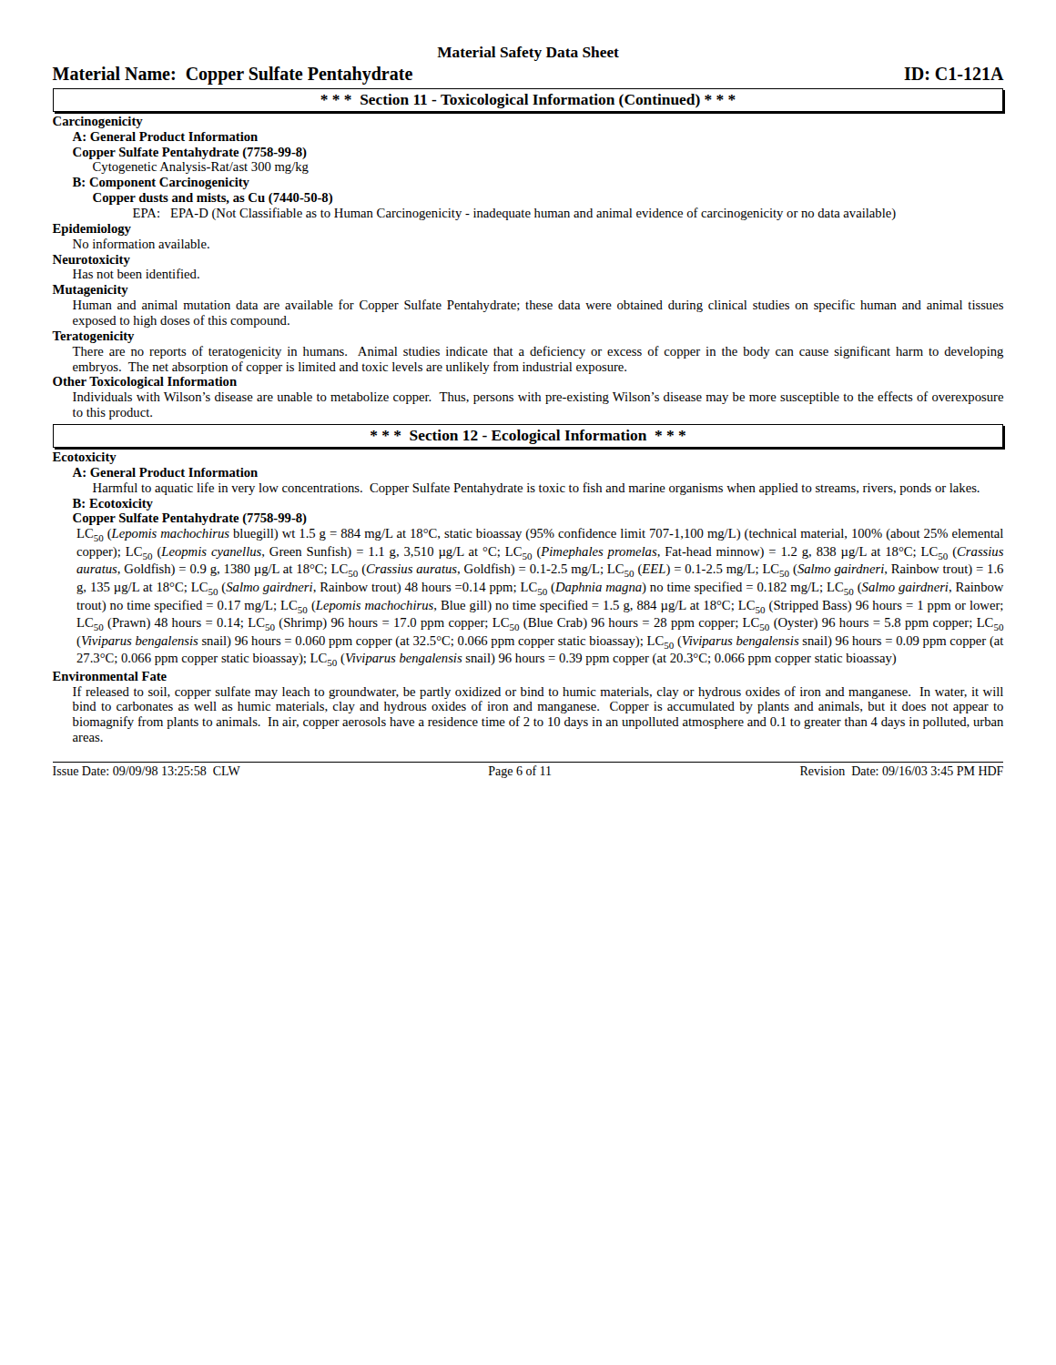Material Safety Data Sheet
Material Name: Copper Sulfate Pentahydrate ID: C1-121A
* * * Section 11 - Toxicological Information (Continued) * * *
Carcinogenicity
A: General Product Information
Copper Sulfate Pentahydrate (7758-99-8)
Cytogenetic Analysis-Rat/ast 300 mg/kg
B: Component Carcinogenicity
Copper dusts and mists, as Cu (7440-50-8)
EPA: EPA-D (Not Classifiable as to Human Carcinogenicity - inadequate human and animal evidence of carcinogenicity or no data available)
Epidemiology
No information available.
Neurotoxicity
Has not been identified.
Mutagenicity
Human and animal mutation data are available for Copper Sulfate Pentahydrate; these data were obtained during clinical studies on specific human and animal tissues exposed to high doses of this compound.
Teratogenicity
There are no reports of teratogenicity in humans. Animal studies indicate that a deficiency or excess of copper in the body can cause significant harm to developing embryos. The net absorption of copper is limited and toxic levels are unlikely from industrial exposure.
Other Toxicological Information
Individuals with Wilson’s disease are unable to metabolize copper. Thus, persons with pre-existing Wilson’s disease may be more susceptible to the effects of overexposure to this product.
* * * Section 12 - Ecological Information * * *
Ecotoxicity
A: General Product Information
Harmful to aquatic life in very low concentrations. Copper Sulfate Pentahydrate is toxic to fish and marine organisms when applied to streams, rivers, ponds or lakes.
B: Ecotoxicity
Copper Sulfate Pentahydrate (7758-99-8)
LC50 (Lepomis machochirus bluegill) wt 1.5 g = 884 mg/L at 18°C, static bioassay (95% confidence limit 707-1,100 mg/L) (technical material, 100% (about 25% elemental copper); LC50 (Leopmis cyanellus, Green Sunfish) = 1.1 g, 3,510 µg/L at °C; LC50 (Pimephales promelas, Fat-head minnow) = 1.2 g, 838 µg/L at 18°C; LC50 (Crassius auratus, Goldfish) = 0.9 g, 1380 µg/L at 18°C; LC50 (Crassius auratus, Goldfish) = 0.1-2.5 mg/L; LC50 (EEL) = 0.1-2.5 mg/L; LC50 (Salmo gairdneri, Rainbow trout) = 1.6 g, 135 µg/L at 18°C; LC50 (Salmo gairdneri, Rainbow trout) 48 hours =0.14 ppm; LC50 (Daphnia magna) no time specified = 0.182 mg/L; LC50 (Salmo gairdneri, Rainbow trout) no time specified = 0.17 mg/L; LC50 (Lepomis machochirus, Blue gill) no time specified = 1.5 g, 884 µg/L at 18°C; LC50 (Stripped Bass) 96 hours = 1 ppm or lower; LC50 (Prawn) 48 hours = 0.14; LC50 (Shrimp) 96 hours = 17.0 ppm copper; LC50 (Blue Crab) 96 hours = 28 ppm copper; LC50 (Oyster) 96 hours = 5.8 ppm copper; LC50 (Viviparus bengalensis snail) 96 hours = 0.060 ppm copper (at 32.5°C; 0.066 ppm copper static bioassay); LC50 (Viviparus bengalensis snail) 96 hours = 0.09 ppm copper (at 27.3°C; 0.066 ppm copper static bioassay); LC50 (Viviparus bengalensis snail) 96 hours = 0.39 ppm copper (at 20.3°C; 0.066 ppm copper static bioassay)
Environmental Fate
If released to soil, copper sulfate may leach to groundwater, be partly oxidized or bind to humic materials, clay or hydrous oxides of iron and manganese. In water, it will bind to carbonates as well as humic materials, clay and hydrous oxides of iron and manganese. Copper is accumulated by plants and animals, but it does not appear to biomagnify from plants to animals. In air, copper aerosols have a residence time of 2 to 10 days in an unpolluted atmosphere and 0.1 to greater than 4 days in polluted, urban areas.
Issue Date: 09/09/98 13:25:58 CLW Page 6 of 11 Revision Date: 09/16/03 3:45 PM HDF